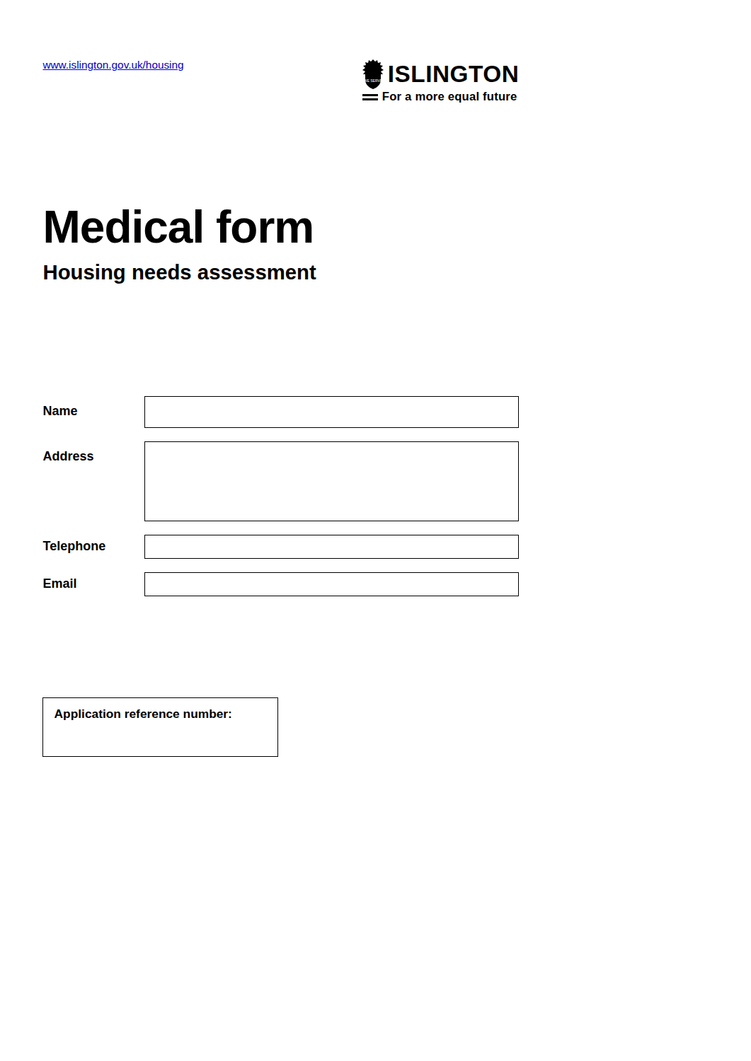www.islington.gov.uk/housing
WE SERVE ISLINGTON
For a more equal future
Medical form
Housing needs assessment
Name
Address
Telephone
Email
Application reference number: